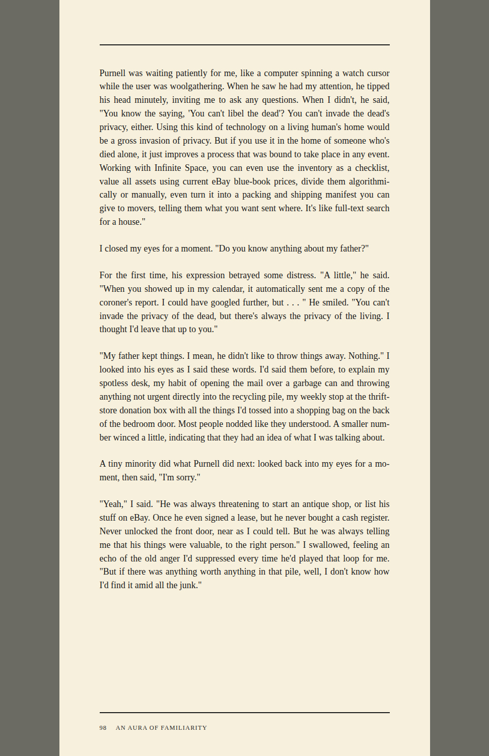Purnell was waiting patiently for me, like a computer spinning a watch cursor while the user was woolgathering. When he saw he had my attention, he tipped his head minutely, inviting me to ask any questions. When I didn't, he said, "You know the saying, 'You can't libel the dead'? You can't invade the dead's privacy, either. Using this kind of technology on a living human's home would be a gross invasion of privacy. But if you use it in the home of someone who's died alone, it just improves a process that was bound to take place in any event. Working with Infinite Space, you can even use the inventory as a checklist, value all assets using current eBay blue-book prices, divide them algorithmically or manually, even turn it into a packing and shipping manifest you can give to movers, telling them what you want sent where. It's like full-text search for a house."
I closed my eyes for a moment. "Do you know anything about my father?"
For the first time, his expression betrayed some distress. "A little," he said. "When you showed up in my calendar, it automatically sent me a copy of the coroner's report. I could have googled further, but . . . " He smiled. "You can't invade the privacy of the dead, but there's always the privacy of the living. I thought I'd leave that up to you."
"My father kept things. I mean, he didn't like to throw things away. Nothing." I looked into his eyes as I said these words. I'd said them before, to explain my spotless desk, my habit of opening the mail over a garbage can and throwing anything not urgent directly into the recycling pile, my weekly stop at the thrift-store donation box with all the things I'd tossed into a shopping bag on the back of the bedroom door. Most people nodded like they understood. A smaller number winced a little, indicating that they had an idea of what I was talking about.
A tiny minority did what Purnell did next: looked back into my eyes for a moment, then said, "I'm sorry."
"Yeah," I said. "He was always threatening to start an antique shop, or list his stuff on eBay. Once he even signed a lease, but he never bought a cash register. Never unlocked the front door, near as I could tell. But he was always telling me that his things were valuable, to the right person." I swallowed, feeling an echo of the old anger I'd suppressed every time he'd played that loop for me. "But if there was anything worth anything in that pile, well, I don't know how I'd find it amid all the junk."
98 An Aura of Familiarity